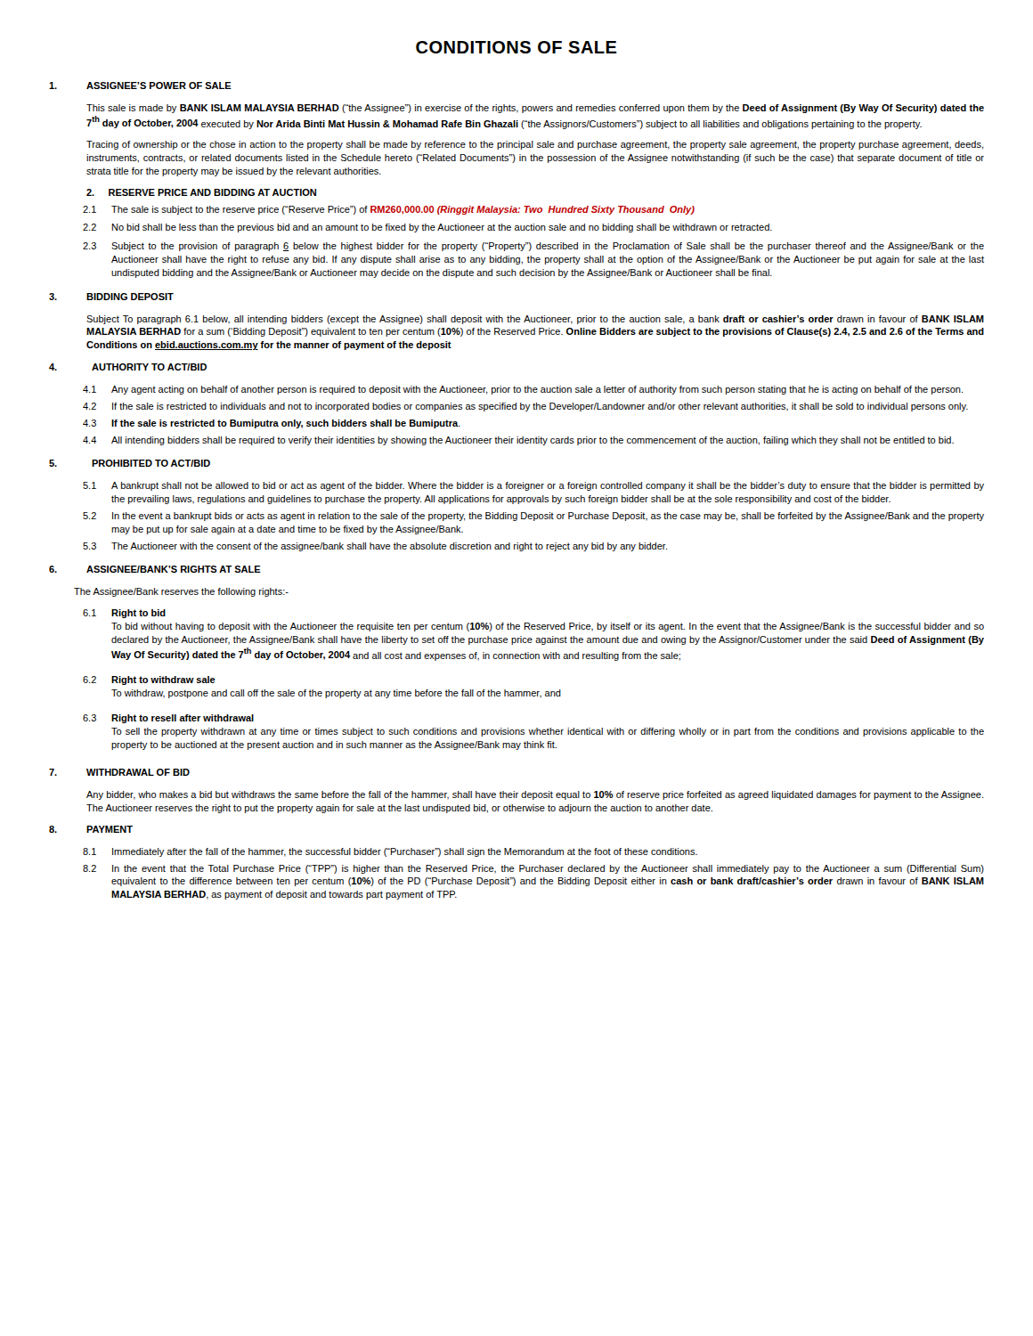CONDITIONS OF SALE
1.
ASSIGNEE’S POWER OF SALE
This sale is made by BANK ISLAM MALAYSIA BERHAD (“the Assignee”) in exercise of the rights, powers and remedies conferred upon them by the Deed of Assignment (By Way Of Security) dated the 7th day of October, 2004 executed by Nor Arida Binti Mat Hussin & Mohamad Rafe Bin Ghazali (“the Assignors/Customers”) subject to all liabilities and obligations pertaining to the property.
Tracing of ownership or the chose in action to the property shall be made by reference to the principal sale and purchase agreement, the property sale agreement, the property purchase agreement, deeds, instruments, contracts, or related documents listed in the Schedule hereto (“Related Documents”) in the possession of the Assignee notwithstanding (if such be the case) that separate document of title or strata title for the property may be issued by the relevant authorities.
2. RESERVE PRICE AND BIDDING AT AUCTION
2.1
The sale is subject to the reserve price (“Reserve Price”) of RM260,000.00 (Ringgit Malaysia: Two Hundred Sixty Thousand Only)
2.2
No bid shall be less than the previous bid and an amount to be fixed by the Auctioneer at the auction sale and no bidding shall be withdrawn or retracted.
2.3
Subject to the provision of paragraph 6 below the highest bidder for the property (“Property”) described in the Proclamation of Sale shall be the purchaser thereof and the Assignee/Bank or the Auctioneer shall have the right to refuse any bid. If any dispute shall arise as to any bidding, the property shall at the option of the Assignee/Bank or the Auctioneer be put again for sale at the last undisputed bidding and the Assignee/Bank or Auctioneer may decide on the dispute and such decision by the Assignee/Bank or Auctioneer shall be final.
3.
BIDDING DEPOSIT
Subject To paragraph 6.1 below, all intending bidders (except the Assignee) shall deposit with the Auctioneer, prior to the auction sale, a bank draft or cashier’s order drawn in favour of BANK ISLAM MALAYSIA BERHAD for a sum (‘Bidding Deposit”) equivalent to ten per centum (10%) of the Reserved Price. Online Bidders are subject to the provisions of Clause(s) 2.4, 2.5 and 2.6 of the Terms and Conditions on ebid.auctions.com.my for the manner of payment of the deposit
4.
AUTHORITY TO ACT/BID
4.1
Any agent acting on behalf of another person is required to deposit with the Auctioneer, prior to the auction sale a letter of authority from such person stating that he is acting on behalf of the person.
4.2
If the sale is restricted to individuals and not to incorporated bodies or companies as specified by the Developer/Landowner and/or other relevant authorities, it shall be sold to individual persons only.
4.3
If the sale is restricted to Bumiputra only, such bidders shall be Bumiputra.
4.4
All intending bidders shall be required to verify their identities by showing the Auctioneer their identity cards prior to the commencement of the auction, failing which they shall not be entitled to bid.
5.
PROHIBITED TO ACT/BID
5.1
A bankrupt shall not be allowed to bid or act as agent of the bidder. Where the bidder is a foreigner or a foreign controlled company it shall be the bidder’s duty to ensure that the bidder is permitted by the prevailing laws, regulations and guidelines to purchase the property. All applications for approvals by such foreign bidder shall be at the sole responsibility and cost of the bidder.
5.2
In the event a bankrupt bids or acts as agent in relation to the sale of the property, the Bidding Deposit or Purchase Deposit, as the case may be, shall be forfeited by the Assignee/Bank and the property may be put up for sale again at a date and time to be fixed by the Assignee/Bank.
5.3
The Auctioneer with the consent of the assignee/bank shall have the absolute discretion and right to reject any bid by any bidder.
6.
ASSIGNEE/BANK’S RIGHTS AT SALE
The Assignee/Bank reserves the following rights:-
6.1
Right to bid
To bid without having to deposit with the Auctioneer the requisite ten per centum (10%) of the Reserved Price, by itself or its agent. In the event that the Assignee/Bank is the successful bidder and so declared by the Auctioneer, the Assignee/Bank shall have the liberty to set off the purchase price against the amount due and owing by the Assignor/Customer under the said Deed of Assignment (By Way Of Security) dated the 7th day of October, 2004 and all cost and expenses of, in connection with and resulting from the sale;
6.2
Right to withdraw sale
To withdraw, postpone and call off the sale of the property at any time before the fall of the hammer, and
6.3
Right to resell after withdrawal
To sell the property withdrawn at any time or times subject to such conditions and provisions whether identical with or differing wholly or in part from the conditions and provisions applicable to the property to be auctioned at the present auction and in such manner as the Assignee/Bank may think fit.
7.
WITHDRAWAL OF BID
Any bidder, who makes a bid but withdraws the same before the fall of the hammer, shall have their deposit equal to 10% of reserve price forfeited as agreed liquidated damages for payment to the Assignee. The Auctioneer reserves the right to put the property again for sale at the last undisputed bid, or otherwise to adjourn the auction to another date.
8.
PAYMENT
8.1
Immediately after the fall of the hammer, the successful bidder (“Purchaser”) shall sign the Memorandum at the foot of these conditions.
8.2
In the event that the Total Purchase Price (“TPP”) is higher than the Reserved Price, the Purchaser declared by the Auctioneer shall immediately pay to the Auctioneer a sum (Differential Sum) equivalent to the difference between ten per centum (10%) of the PD (“Purchase Deposit”) and the Bidding Deposit either in cash or bank draft/cashier’s order drawn in favour of BANK ISLAM MALAYSIA BERHAD, as payment of deposit and towards part payment of TPP.